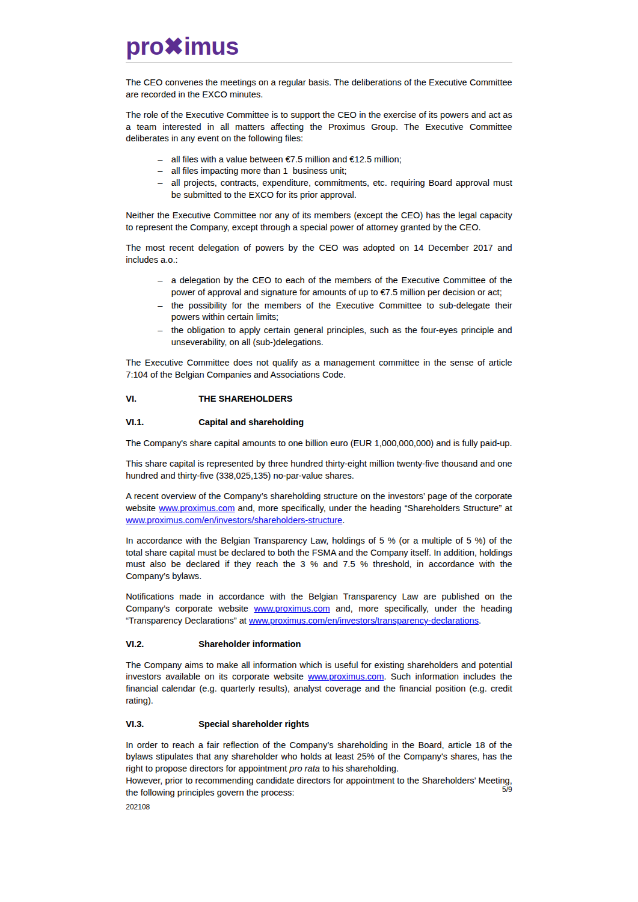pro✖imus
The CEO convenes the meetings on a regular basis. The deliberations of the Executive Committee are recorded in the EXCO minutes.
The role of the Executive Committee is to support the CEO in the exercise of its powers and act as a team interested in all matters affecting the Proximus Group. The Executive Committee deliberates in any event on the following files:
all files with a value between €7.5 million and €12.5 million;
all files impacting more than 1 business unit;
all projects, contracts, expenditure, commitments, etc. requiring Board approval must be submitted to the EXCO for its prior approval.
Neither the Executive Committee nor any of its members (except the CEO) has the legal capacity to represent the Company, except through a special power of attorney granted by the CEO.
The most recent delegation of powers by the CEO was adopted on 14 December 2017 and includes a.o.:
a delegation by the CEO to each of the members of the Executive Committee of the power of approval and signature for amounts of up to €7.5 million per decision or act;
the possibility for the members of the Executive Committee to sub-delegate their powers within certain limits;
the obligation to apply certain general principles, such as the four-eyes principle and unseverability, on all (sub-)delegations.
The Executive Committee does not qualify as a management committee in the sense of article 7:104 of the Belgian Companies and Associations Code.
VI. THE SHAREHOLDERS
VI.1. Capital and shareholding
The Company's share capital amounts to one billion euro (EUR 1,000,000,000) and is fully paid-up.
This share capital is represented by three hundred thirty-eight million twenty-five thousand and one hundred and thirty-five (338,025,135) no-par-value shares.
A recent overview of the Company’s shareholding structure on the investors’ page of the corporate website www.proximus.com and, more specifically, under the heading “Shareholders Structure” at www.proximus.com/en/investors/shareholders-structure.
In accordance with the Belgian Transparency Law, holdings of 5 % (or a multiple of 5 %) of the total share capital must be declared to both the FSMA and the Company itself. In addition, holdings must also be declared if they reach the 3 % and 7.5 % threshold, in accordance with the Company’s bylaws.
Notifications made in accordance with the Belgian Transparency Law are published on the Company’s corporate website www.proximus.com and, more specifically, under the heading “Transparency Declarations” at www.proximus.com/en/investors/transparency-declarations.
VI.2. Shareholder information
The Company aims to make all information which is useful for existing shareholders and potential investors available on its corporate website www.proximus.com. Such information includes the financial calendar (e.g. quarterly results), analyst coverage and the financial position (e.g. credit rating).
VI.3. Special shareholder rights
In order to reach a fair reflection of the Company’s shareholding in the Board, article 18 of the bylaws stipulates that any shareholder who holds at least 25% of the Company's shares, has the right to propose directors for appointment pro rata to his shareholding.
However, prior to recommending candidate directors for appointment to the Shareholders’ Meeting, the following principles govern the process:
5/9
202108